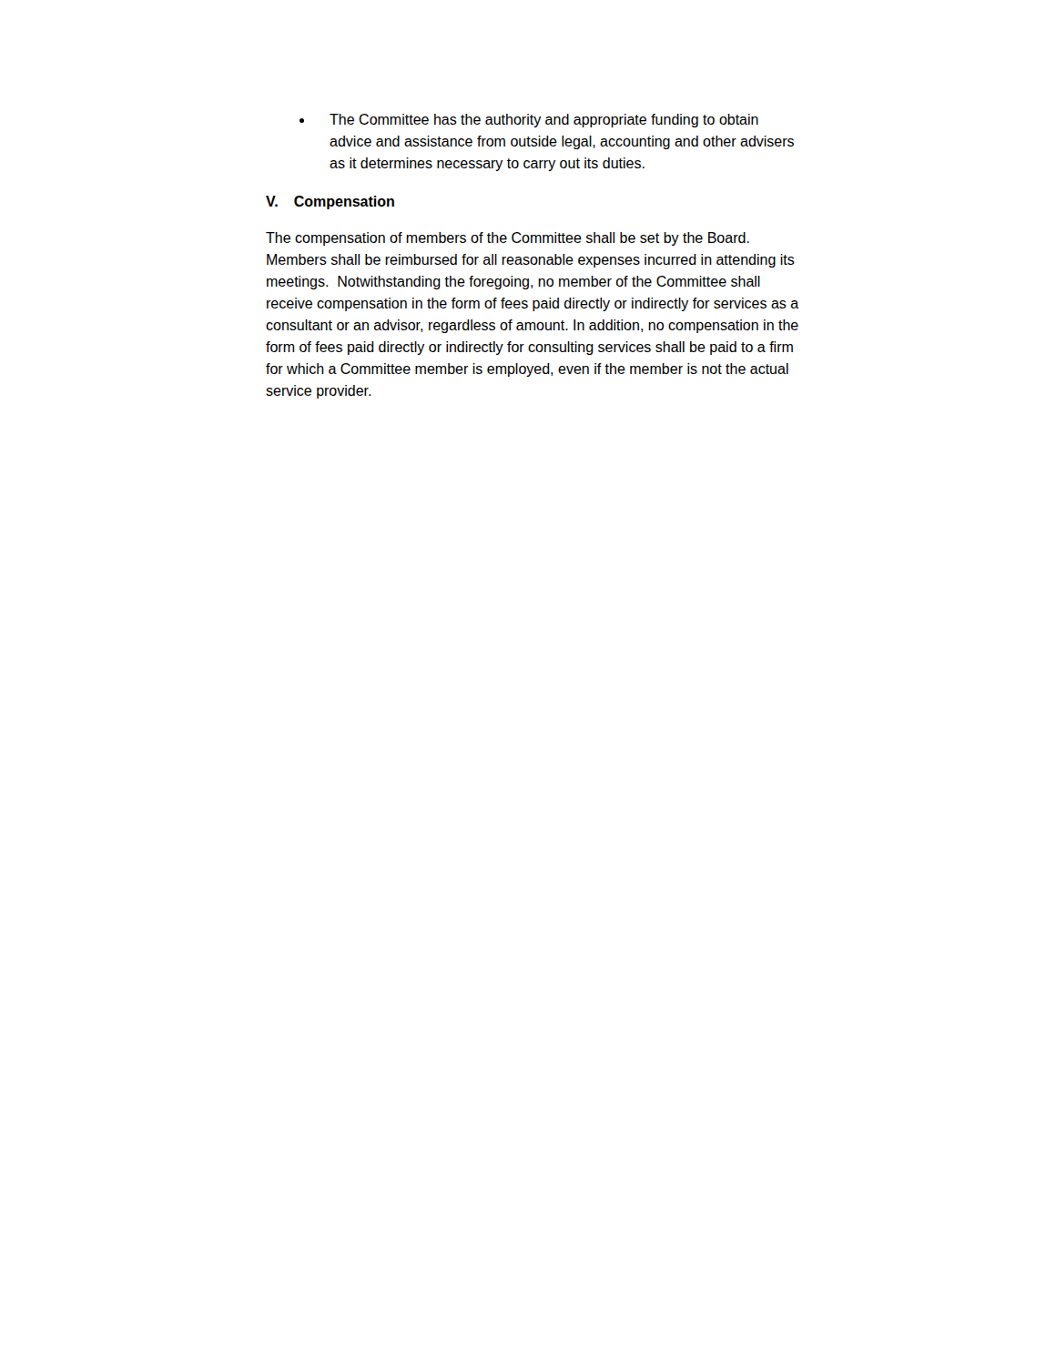The Committee has the authority and appropriate funding to obtain advice and assistance from outside legal, accounting and other advisers as it determines necessary to carry out its duties.
V. Compensation
The compensation of members of the Committee shall be set by the Board. Members shall be reimbursed for all reasonable expenses incurred in attending its meetings. Notwithstanding the foregoing, no member of the Committee shall receive compensation in the form of fees paid directly or indirectly for services as a consultant or an advisor, regardless of amount. In addition, no compensation in the form of fees paid directly or indirectly for consulting services shall be paid to a firm for which a Committee member is employed, even if the member is not the actual service provider.